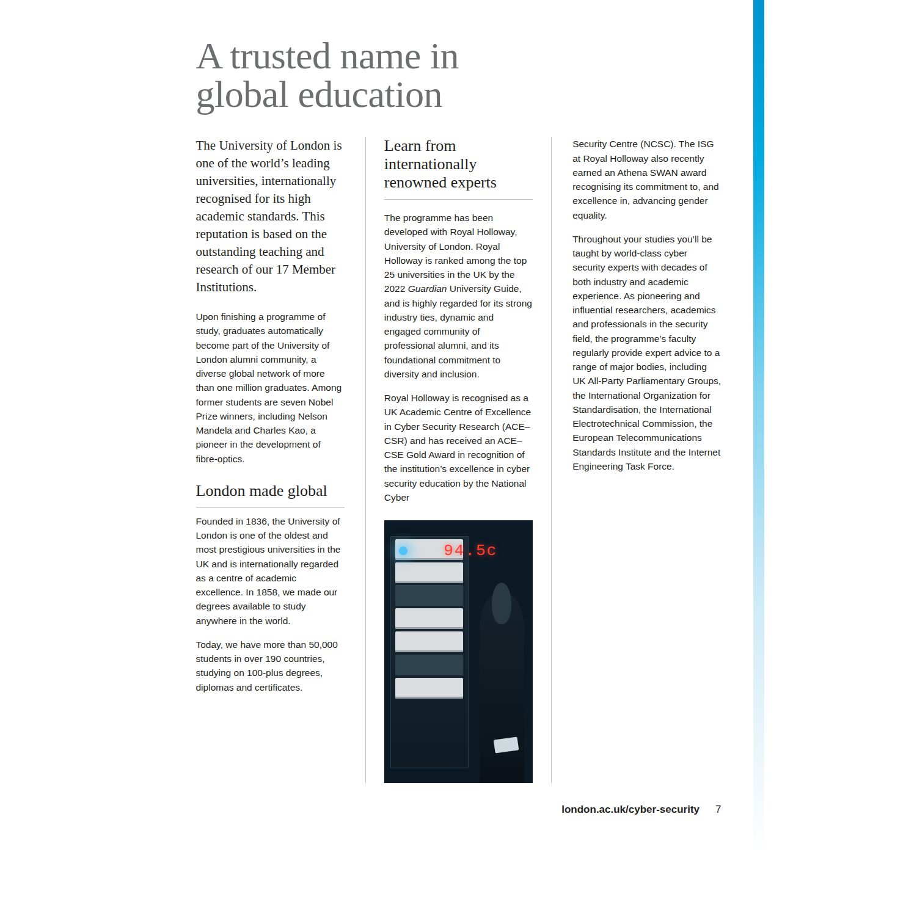A trusted name in
global education
The University of London is one of the world’s leading universities, internationally recognised for its high academic standards. This reputation is based on the outstanding teaching and research of our 17 Member Institutions.
Upon finishing a programme of study, graduates automatically become part of the University of London alumni community, a diverse global network of more than one million graduates. Among former students are seven Nobel Prize winners, including Nelson Mandela and Charles Kao, a pioneer in the development of fibre-optics.
London made global
Founded in 1836, the University of London is one of the oldest and most prestigious universities in the UK and is internationally regarded as a centre of academic excellence. In 1858, we made our degrees available to study anywhere in the world.
Today, we have more than 50,000 students in over 190 countries, studying on 100-plus degrees, diplomas and certificates.
Learn from internationally renowned experts
The programme has been developed with Royal Holloway, University of London. Royal Holloway is ranked among the top 25 universities in the UK by the 2022 Guardian University Guide, and is highly regarded for its strong industry ties, dynamic and engaged community of professional alumni, and its foundational commitment to diversity and inclusion.
Royal Holloway is recognised as a UK Academic Centre of Excellence in Cyber Security Research (ACE–CSR) and has received an ACE–CSE Gold Award in recognition of the institution’s excellence in cyber security education by the National Cyber
94.5c
Security Centre (NCSC). The ISG at Royal Holloway also recently earned an Athena SWAN award recognising its commitment to, and excellence in, advancing gender equality.
Throughout your studies you’ll be taught by world-class cyber security experts with decades of both industry and academic experience. As pioneering and influential researchers, academics and professionals in the security field, the programme’s faculty regularly provide expert advice to a range of major bodies, including UK All-Party Parliamentary Groups, the International Organization for Standardisation, the International Electrotechnical Commission, the European Telecommunications Standards Institute and the Internet Engineering Task Force.
london.ac.uk/cyber-security 7